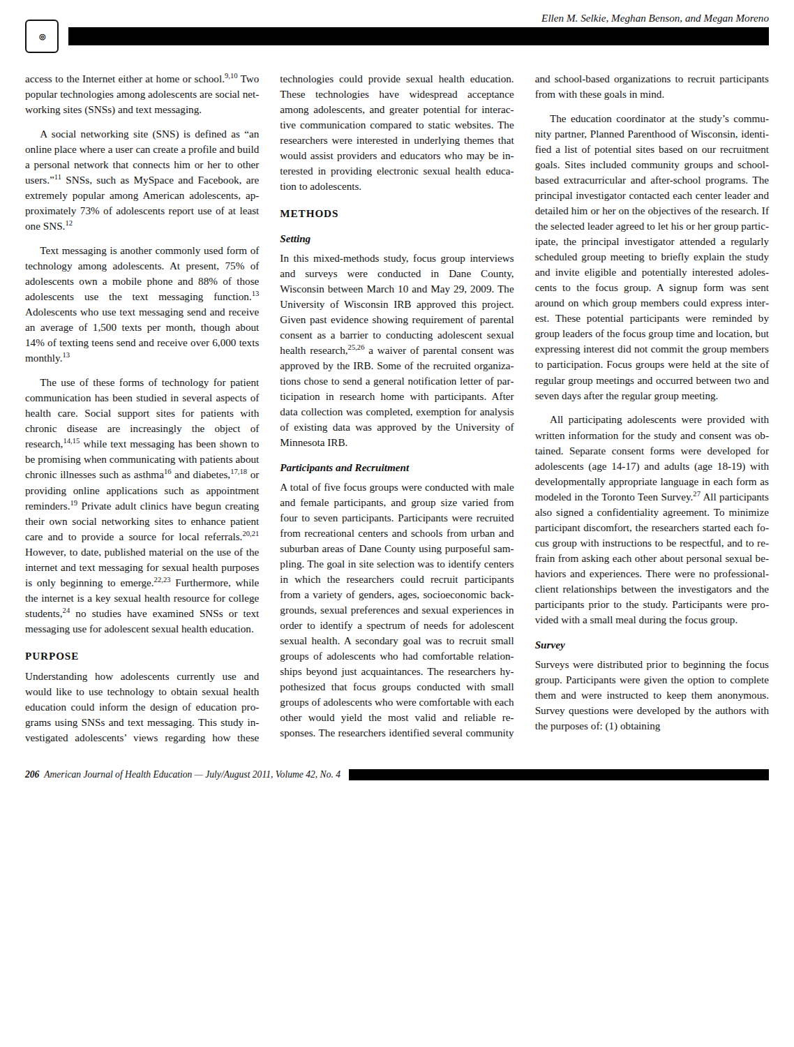◎
Ellen M. Selkie, Meghan Benson, and Megan Moreno
access to the Internet either at home or school.9,10 Two popular technologies among adolescents are social networking sites (SNSs) and text messaging.
A social networking site (SNS) is defined as “an online place where a user can create a profile and build a personal network that connects him or her to other users.”11 SNSs, such as MySpace and Facebook, are extremely popular among American adolescents, approximately 73% of adolescents report use of at least one SNS.12
Text messaging is another commonly used form of technology among adolescents. At present, 75% of adolescents own a mobile phone and 88% of those adolescents use the text messaging function.13 Adolescents who use text messaging send and receive an average of 1,500 texts per month, though about 14% of texting teens send and receive over 6,000 texts monthly.13
The use of these forms of technology for patient communication has been studied in several aspects of health care. Social support sites for patients with chronic disease are increasingly the object of research,14,15 while text messaging has been shown to be promising when communicating with patients about chronic illnesses such as asthma16 and diabetes,17,18 or providing online applications such as appointment reminders.19 Private adult clinics have begun creating their own social networking sites to enhance patient care and to provide a source for local referrals.20,21 However, to date, published material on the use of the internet and text messaging for sexual health purposes is only beginning to emerge.22,23 Furthermore, while the internet is a key sexual health resource for college students,24 no studies have examined SNSs or text messaging use for adolescent sexual health education.
PURPOSE
Understanding how adolescents currently use and would like to use technology to obtain sexual health education could inform the design of education programs using SNSs and text messaging. This study investigated adolescents’ views regarding how these technologies could provide sexual health education. These technologies have widespread acceptance among adolescents, and greater potential for interactive communication compared to static websites. The researchers were interested in underlying themes that would assist providers and educators who may be interested in providing electronic sexual health education to adolescents.
METHODS
Setting
In this mixed-methods study, focus group interviews and surveys were conducted in Dane County, Wisconsin between March 10 and May 29, 2009. The University of Wisconsin IRB approved this project. Given past evidence showing requirement of parental consent as a barrier to conducting adolescent sexual health research,25,26 a waiver of parental consent was approved by the IRB. Some of the recruited organizations chose to send a general notification letter of participation in research home with participants. After data collection was completed, exemption for analysis of existing data was approved by the University of Minnesota IRB.
Participants and Recruitment
A total of five focus groups were conducted with male and female participants, and group size varied from four to seven participants. Participants were recruited from recreational centers and schools from urban and suburban areas of Dane County using purposeful sampling. The goal in site selection was to identify centers in which the researchers could recruit participants from a variety of genders, ages, socioeconomic backgrounds, sexual preferences and sexual experiences in order to identify a spectrum of needs for adolescent sexual health. A secondary goal was to recruit small groups of adolescents who had comfortable relationships beyond just acquaintances. The researchers hypothesized that focus groups conducted with small groups of adolescents who were comfortable with each other would yield the most valid and reliable responses. The researchers identified several community and school-based organizations to recruit participants from with these goals in mind.
The education coordinator at the study’s community partner, Planned Parenthood of Wisconsin, identified a list of potential sites based on our recruitment goals. Sites included community groups and school-based extracurricular and after-school programs. The principal investigator contacted each center leader and detailed him or her on the objectives of the research. If the selected leader agreed to let his or her group participate, the principal investigator attended a regularly scheduled group meeting to briefly explain the study and invite eligible and potentially interested adolescents to the focus group. A signup form was sent around on which group members could express interest. These potential participants were reminded by group leaders of the focus group time and location, but expressing interest did not commit the group members to participation. Focus groups were held at the site of regular group meetings and occurred between two and seven days after the regular group meeting.
All participating adolescents were provided with written information for the study and consent was obtained. Separate consent forms were developed for adolescents (age 14-17) and adults (age 18-19) with developmentally appropriate language in each form as modeled in the Toronto Teen Survey.27 All participants also signed a confidentiality agreement. To minimize participant discomfort, the researchers started each focus group with instructions to be respectful, and to refrain from asking each other about personal sexual behaviors and experiences. There were no professional-client relationships between the investigators and the participants prior to the study. Participants were provided with a small meal during the focus group.
Survey
Surveys were distributed prior to beginning the focus group. Participants were given the option to complete them and were instructed to keep them anonymous. Survey questions were developed by the authors with the purposes of: (1) obtaining
206 American Journal of Health Education — July/August 2011, Volume 42, No. 4